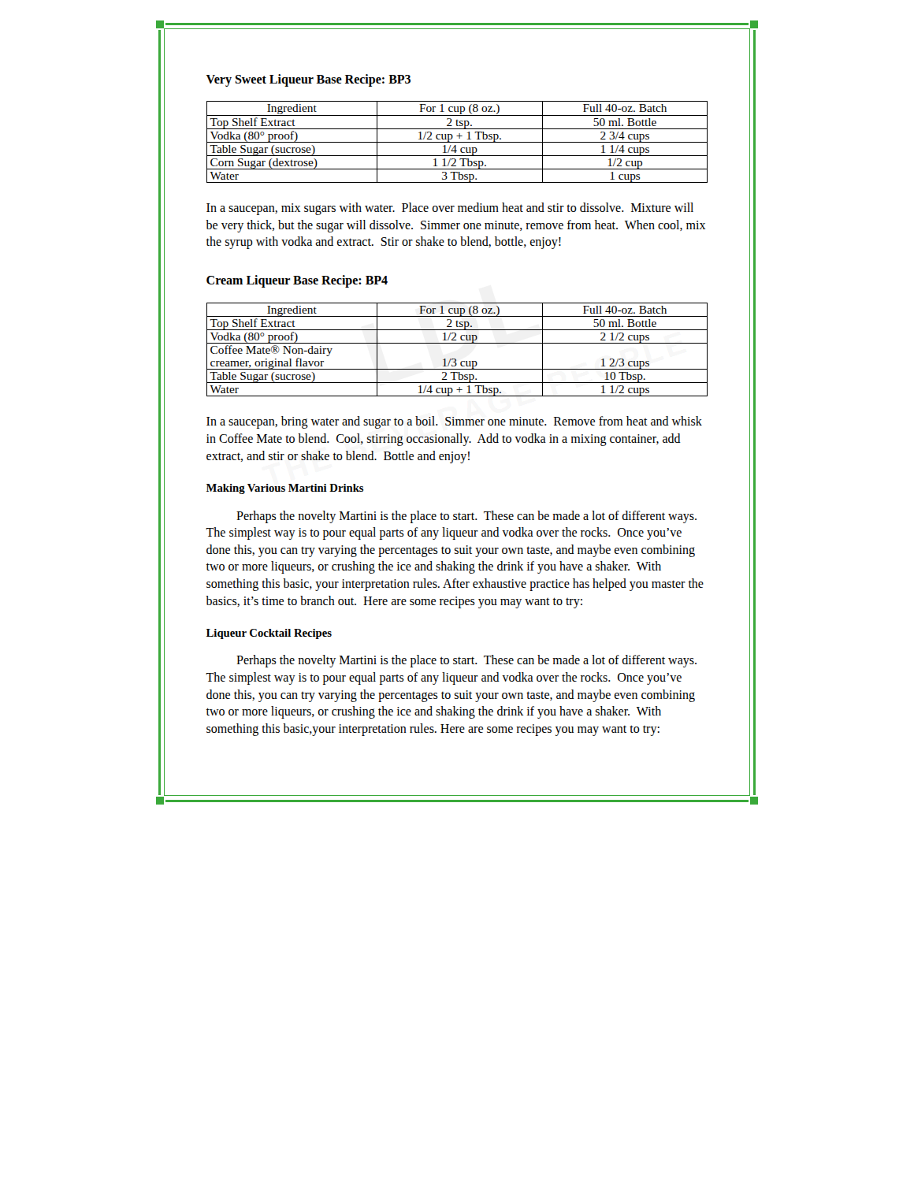LDL THE BEVERAGE PEOPLE
Very Sweet Liqueur Base Recipe: BP3
| Ingredient | For 1 cup (8 oz.) | Full 40-oz. Batch |
| --- | --- | --- |
| Top Shelf Extract | 2 tsp. | 50 ml. Bottle |
| Vodka (80° proof) | 1/2 cup + 1 Tbsp. | 2 3/4 cups |
| Table Sugar (sucrose) | 1/4 cup | 1 1/4 cups |
| Corn Sugar (dextrose) | 1 1/2 Tbsp. | 1/2 cup |
| Water | 3 Tbsp. | 1 cups |
In a saucepan, mix sugars with water. Place over medium heat and stir to dissolve. Mixture will be very thick, but the sugar will dissolve. Simmer one minute, remove from heat. When cool, mix the syrup with vodka and extract. Stir or shake to blend, bottle, enjoy!
Cream Liqueur Base Recipe: BP4
| Ingredient | For 1 cup (8 oz.) | Full 40-oz. Batch |
| --- | --- | --- |
| Top Shelf Extract | 2 tsp. | 50 ml. Bottle |
| Vodka (80° proof) | 1/2 cup | 2 1/2 cups |
| Coffee Mate® Non-dairy creamer, original flavor | 1/3 cup | 1 2/3 cups |
| Table Sugar (sucrose) | 2 Tbsp. | 10 Tbsp. |
| Water | 1/4 cup + 1 Tbsp. | 1 1/2 cups |
In a saucepan, bring water and sugar to a boil. Simmer one minute. Remove from heat and whisk in Coffee Mate to blend. Cool, stirring occasionally. Add to vodka in a mixing container, add extract, and stir or shake to blend. Bottle and enjoy!
Making Various Martini Drinks
Perhaps the novelty Martini is the place to start. These can be made a lot of different ways. The simplest way is to pour equal parts of any liqueur and vodka over the rocks. Once you’ve done this, you can try varying the percentages to suit your own taste, and maybe even combining two or more liqueurs, or crushing the ice and shaking the drink if you have a shaker. With something this basic, your interpretation rules. After exhaustive practice has helped you master the basics, it’s time to branch out. Here are some recipes you may want to try:
Liqueur Cocktail Recipes
Perhaps the novelty Martini is the place to start. These can be made a lot of different ways. The simplest way is to pour equal parts of any liqueur and vodka over the rocks. Once you’ve done this, you can try varying the percentages to suit your own taste, and maybe even combining two or more liqueurs, or crushing the ice and shaking the drink if you have a shaker. With something this basic,your interpretation rules. Here are some recipes you may want to try: